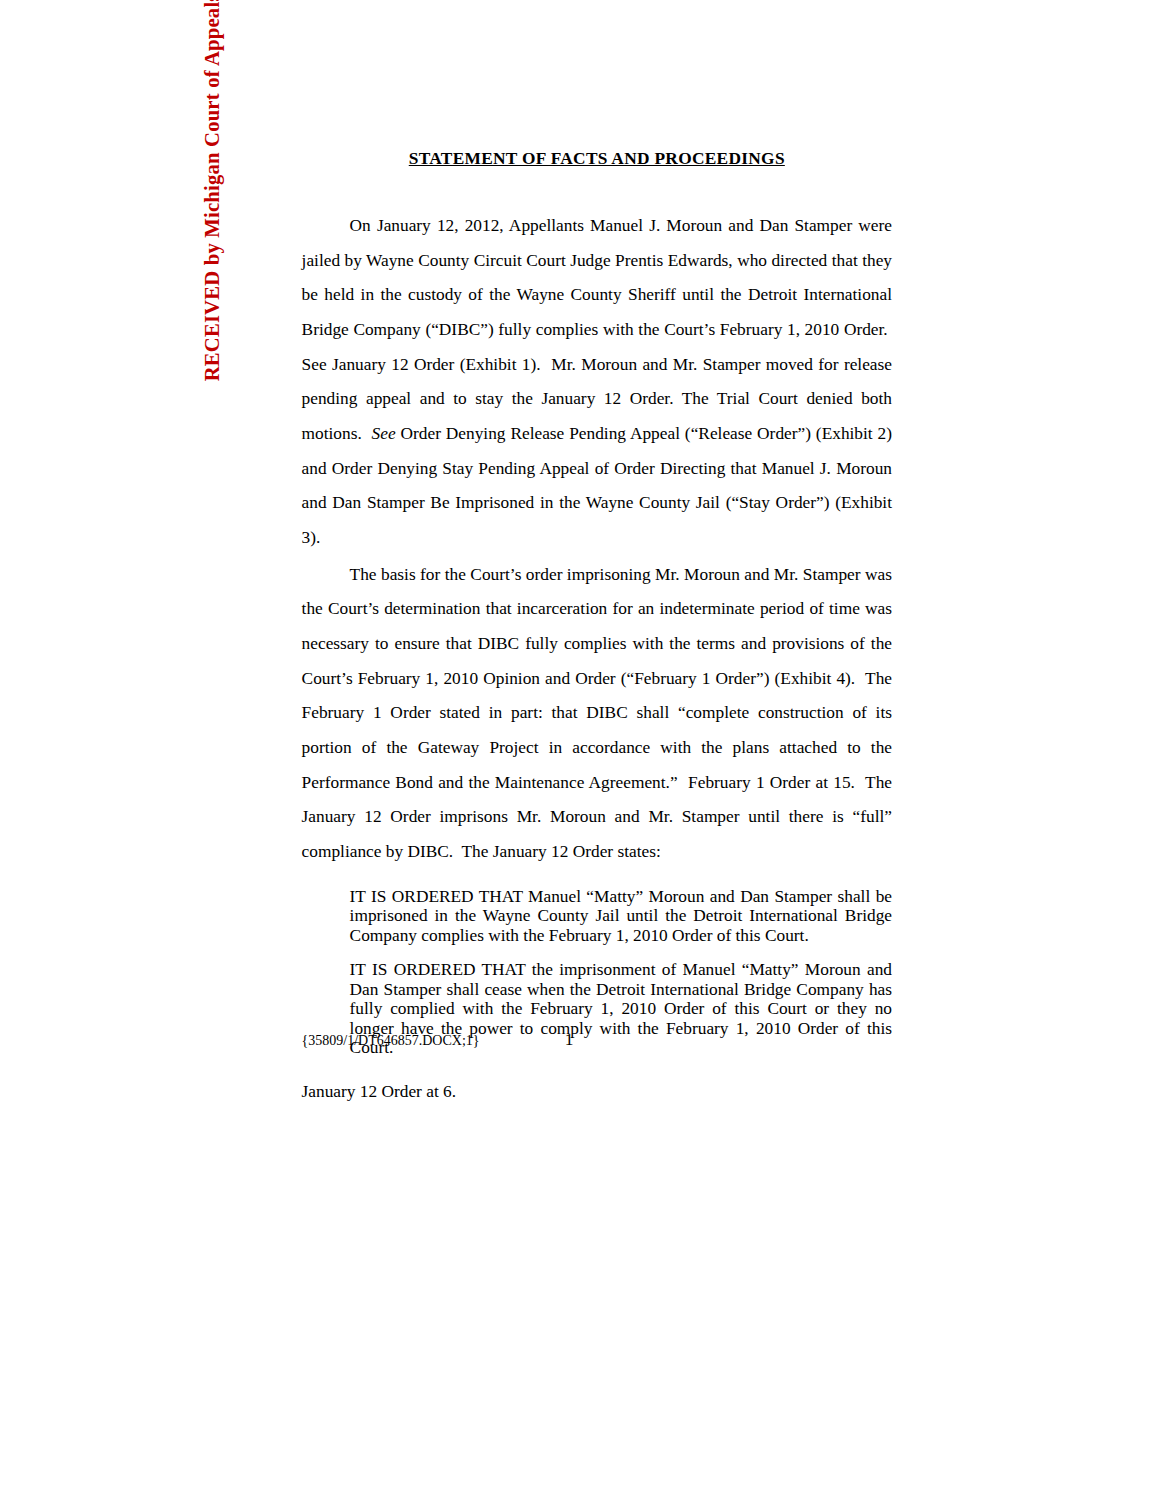RECEIVED by Michigan Court of Appeals 1/12/2012 11:57:24 PM
STATEMENT OF FACTS AND PROCEEDINGS
On January 12, 2012, Appellants Manuel J. Moroun and Dan Stamper were jailed by Wayne County Circuit Court Judge Prentis Edwards, who directed that they be held in the custody of the Wayne County Sheriff until the Detroit International Bridge Company (“DIBC”) fully complies with the Court’s February 1, 2010 Order. See January 12 Order (Exhibit 1). Mr. Moroun and Mr. Stamper moved for release pending appeal and to stay the January 12 Order. The Trial Court denied both motions. See Order Denying Release Pending Appeal (“Release Order”) (Exhibit 2) and Order Denying Stay Pending Appeal of Order Directing that Manuel J. Moroun and Dan Stamper Be Imprisoned in the Wayne County Jail (“Stay Order”) (Exhibit 3).
The basis for the Court’s order imprisoning Mr. Moroun and Mr. Stamper was the Court’s determination that incarceration for an indeterminate period of time was necessary to ensure that DIBC fully complies with the terms and provisions of the Court’s February 1, 2010 Opinion and Order (“February 1 Order”) (Exhibit 4). The February 1 Order stated in part: that DIBC shall “complete construction of its portion of the Gateway Project in accordance with the plans attached to the Performance Bond and the Maintenance Agreement.” February 1 Order at 15. The January 12 Order imprisons Mr. Moroun and Mr. Stamper until there is “full” compliance by DIBC. The January 12 Order states:
IT IS ORDERED THAT Manuel “Matty” Moroun and Dan Stamper shall be imprisoned in the Wayne County Jail until the Detroit International Bridge Company complies with the February 1, 2010 Order of this Court.
IT IS ORDERED THAT the imprisonment of Manuel “Matty” Moroun and Dan Stamper shall cease when the Detroit International Bridge Company has fully complied with the February 1, 2010 Order of this Court or they no longer have the power to comply with the February 1, 2010 Order of this Court.
January 12 Order at 6.
{35809/1/DT646857.DOCX;1} 1